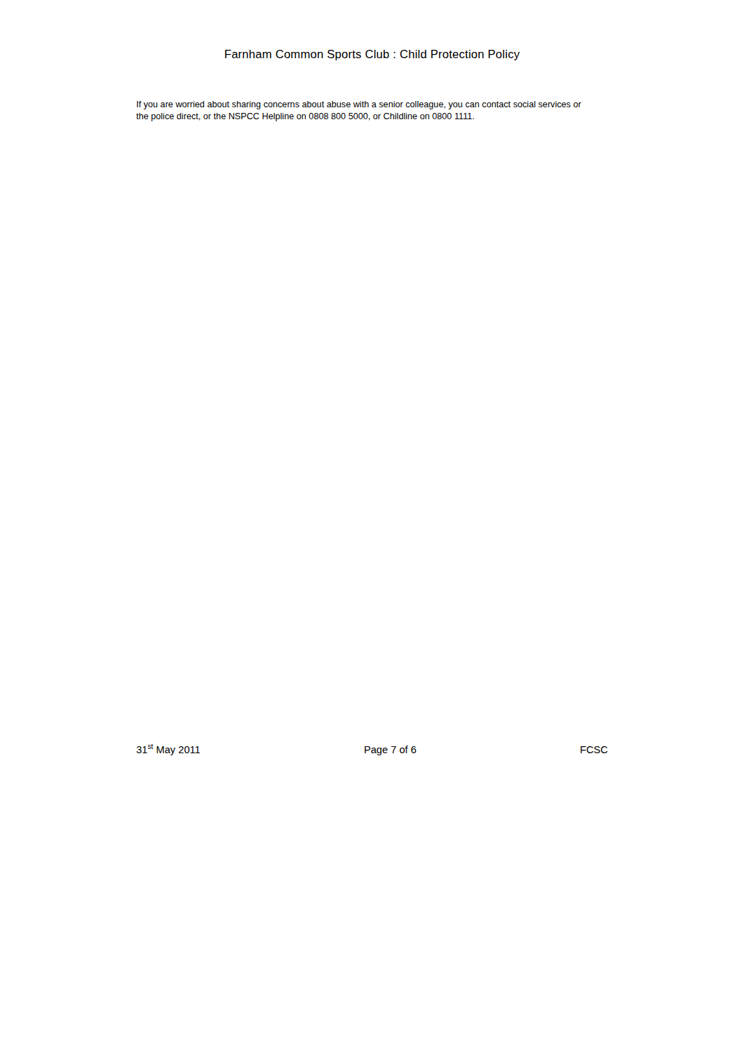Farnham Common Sports Club : Child Protection Policy
If you are worried about sharing concerns about abuse with a senior colleague, you can contact social services or the police direct, or the NSPCC Helpline on 0808 800 5000, or Childline on 0800 1111.
31st May 2011
Page 7 of 6
FCSC